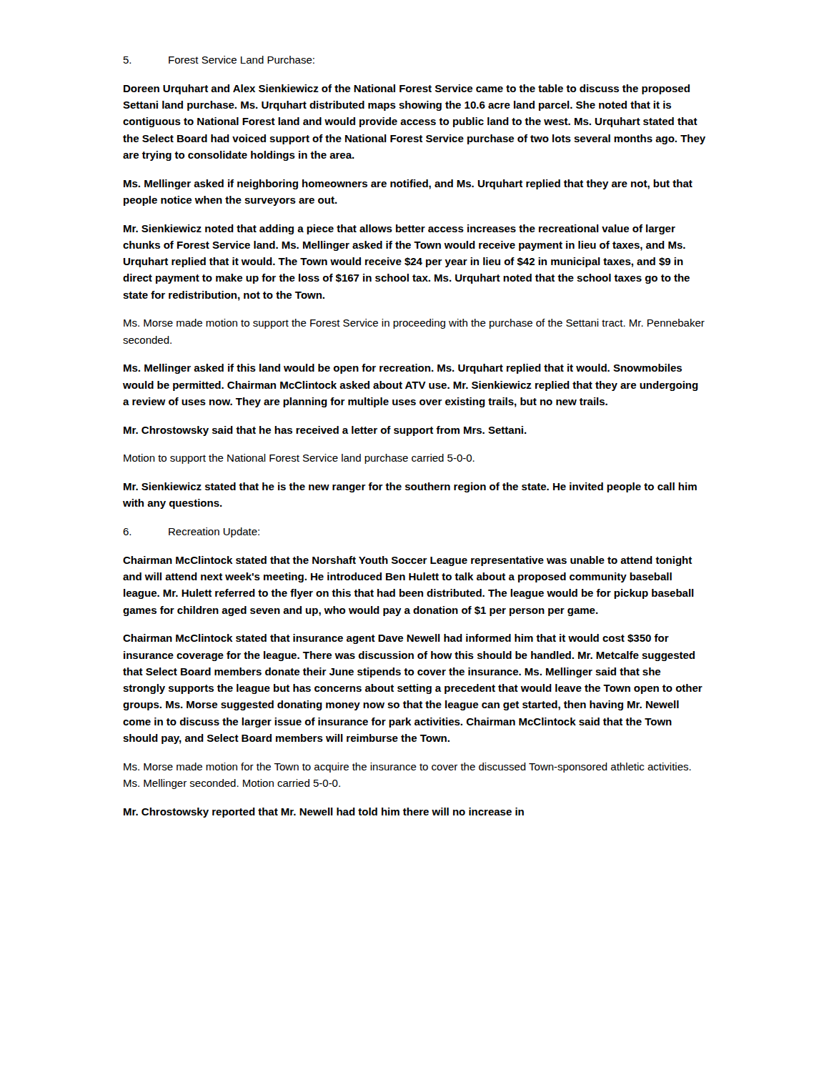5. Forest Service Land Purchase:
Doreen Urquhart and Alex Sienkiewicz of the National Forest Service came to the table to discuss the proposed Settani land purchase. Ms. Urquhart distributed maps showing the 10.6 acre land parcel. She noted that it is contiguous to National Forest land and would provide access to public land to the west. Ms. Urquhart stated that the Select Board had voiced support of the National Forest Service purchase of two lots several months ago. They are trying to consolidate holdings in the area.
Ms. Mellinger asked if neighboring homeowners are notified, and Ms. Urquhart replied that they are not, but that people notice when the surveyors are out.
Mr. Sienkiewicz noted that adding a piece that allows better access increases the recreational value of larger chunks of Forest Service land. Ms. Mellinger asked if the Town would receive payment in lieu of taxes, and Ms. Urquhart replied that it would. The Town would receive $24 per year in lieu of $42 in municipal taxes, and $9 in direct payment to make up for the loss of $167 in school tax. Ms. Urquhart noted that the school taxes go to the state for redistribution, not to the Town.
Ms. Morse made motion to support the Forest Service in proceeding with the purchase of the Settani tract. Mr. Pennebaker seconded.
Ms. Mellinger asked if this land would be open for recreation. Ms. Urquhart replied that it would. Snowmobiles would be permitted. Chairman McClintock asked about ATV use. Mr. Sienkiewicz replied that they are undergoing a review of uses now. They are planning for multiple uses over existing trails, but no new trails.
Mr. Chrostowsky said that he has received a letter of support from Mrs. Settani.
Motion to support the National Forest Service land purchase carried 5-0-0.
Mr. Sienkiewicz stated that he is the new ranger for the southern region of the state. He invited people to call him with any questions.
6. Recreation Update:
Chairman McClintock stated that the Norshaft Youth Soccer League representative was unable to attend tonight and will attend next week's meeting. He introduced Ben Hulett to talk about a proposed community baseball league. Mr. Hulett referred to the flyer on this that had been distributed. The league would be for pickup baseball games for children aged seven and up, who would pay a donation of $1 per person per game.
Chairman McClintock stated that insurance agent Dave Newell had informed him that it would cost $350 for insurance coverage for the league. There was discussion of how this should be handled. Mr. Metcalfe suggested that Select Board members donate their June stipends to cover the insurance. Ms. Mellinger said that she strongly supports the league but has concerns about setting a precedent that would leave the Town open to other groups. Ms. Morse suggested donating money now so that the league can get started, then having Mr. Newell come in to discuss the larger issue of insurance for park activities. Chairman McClintock said that the Town should pay, and Select Board members will reimburse the Town.
Ms. Morse made motion for the Town to acquire the insurance to cover the discussed Town-sponsored athletic activities. Ms. Mellinger seconded. Motion carried 5-0-0.
Mr. Chrostowsky reported that Mr. Newell had told him there will no increase in